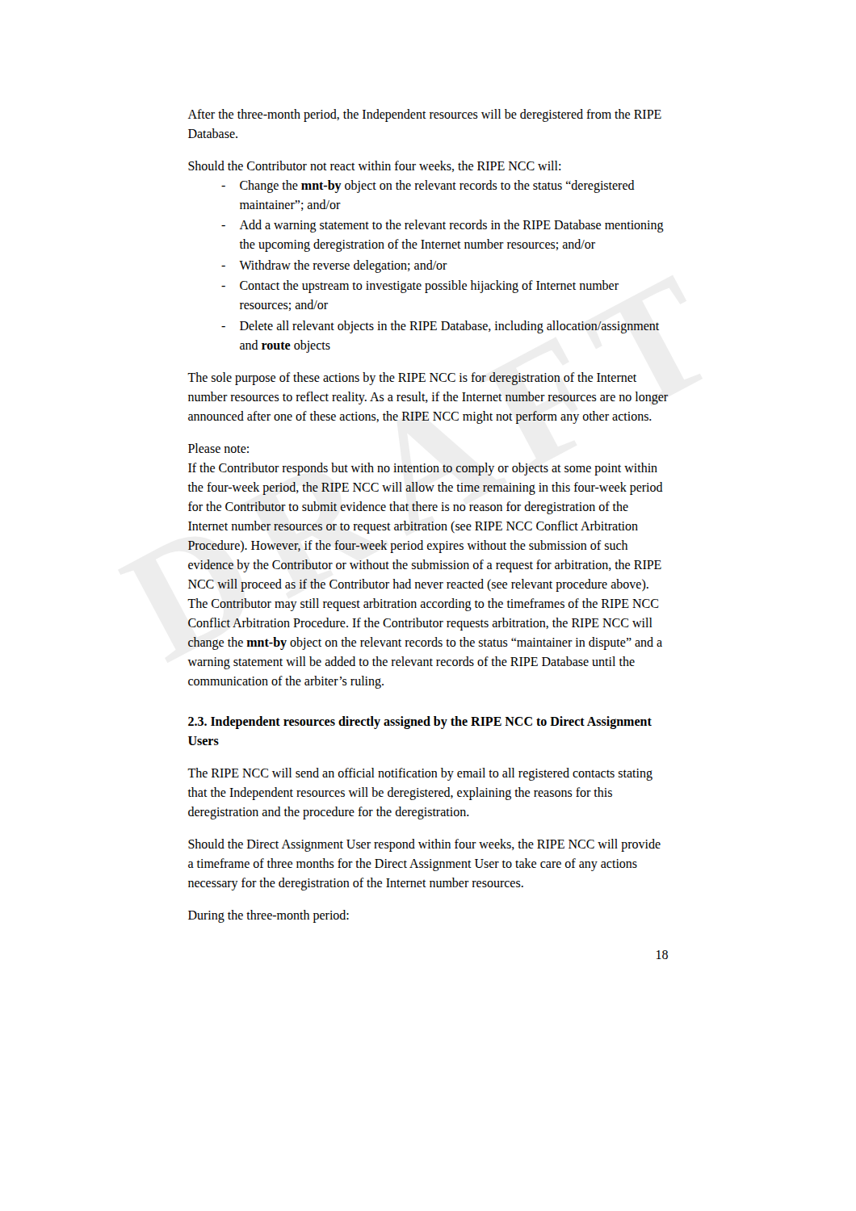DRAFT
After the three-month period, the Independent resources will be deregistered from the RIPE Database.
Should the Contributor not react within four weeks, the RIPE NCC will:
Change the mnt-by object on the relevant records to the status “deregistered maintainer”; and/or
Add a warning statement to the relevant records in the RIPE Database mentioning the upcoming deregistration of the Internet number resources; and/or
Withdraw the reverse delegation; and/or
Contact the upstream to investigate possible hijacking of Internet number resources; and/or
Delete all relevant objects in the RIPE Database, including allocation/assignment and route objects
The sole purpose of these actions by the RIPE NCC is for deregistration of the Internet number resources to reflect reality. As a result, if the Internet number resources are no longer announced after one of these actions, the RIPE NCC might not perform any other actions.
Please note:
If the Contributor responds but with no intention to comply or objects at some point within the four-week period, the RIPE NCC will allow the time remaining in this four-week period for the Contributor to submit evidence that there is no reason for deregistration of the Internet number resources or to request arbitration (see RIPE NCC Conflict Arbitration Procedure). However, if the four-week period expires without the submission of such evidence by the Contributor or without the submission of a request for arbitration, the RIPE NCC will proceed as if the Contributor had never reacted (see relevant procedure above). The Contributor may still request arbitration according to the timeframes of the RIPE NCC Conflict Arbitration Procedure. If the Contributor requests arbitration, the RIPE NCC will change the mnt-by object on the relevant records to the status “maintainer in dispute” and a warning statement will be added to the relevant records of the RIPE Database until the communication of the arbiter’s ruling.
2.3. Independent resources directly assigned by the RIPE NCC to Direct Assignment Users
The RIPE NCC will send an official notification by email to all registered contacts stating that the Independent resources will be deregistered, explaining the reasons for this deregistration and the procedure for the deregistration.
Should the Direct Assignment User respond within four weeks, the RIPE NCC will provide a timeframe of three months for the Direct Assignment User to take care of any actions necessary for the deregistration of the Internet number resources.
During the three-month period:
18